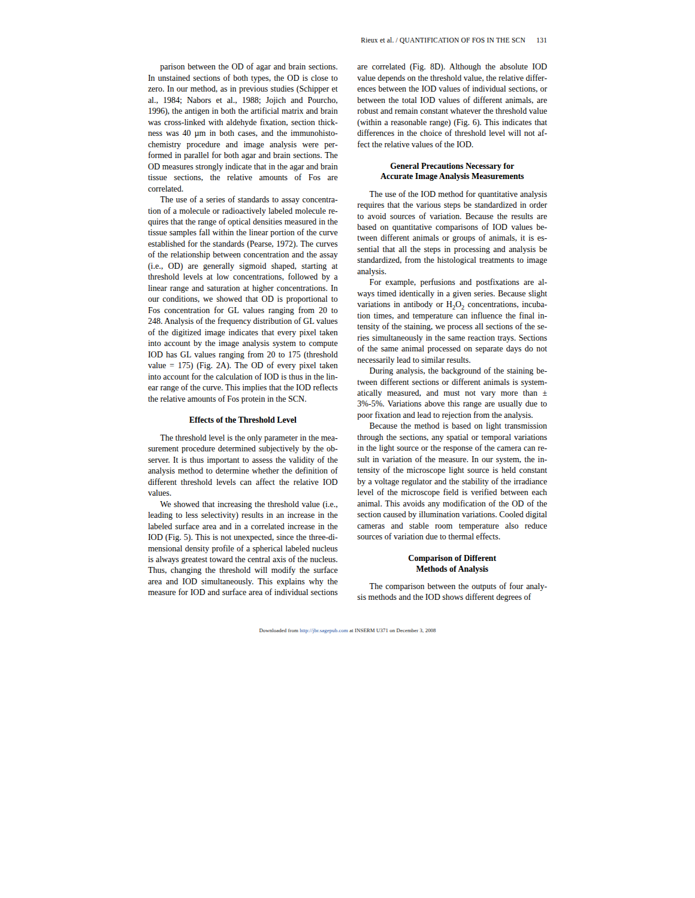Rieux et al. / QUANTIFICATION OF FOS IN THE SCN131
parison between the OD of agar and brain sections. In unstained sections of both types, the OD is close to zero. In our method, as in previous studies (Schipper et al., 1984; Nabors et al., 1988; Jojich and Pourcho, 1996), the antigen in both the artificial matrix and brain was cross-linked with aldehyde fixation, section thickness was 40 µm in both cases, and the immunohistochemistry procedure and image analysis were performed in parallel for both agar and brain sections. The OD measures strongly indicate that in the agar and brain tissue sections, the relative amounts of Fos are correlated.
The use of a series of standards to assay concentration of a molecule or radioactively labeled molecule requires that the range of optical densities measured in the tissue samples fall within the linear portion of the curve established for the standards (Pearse, 1972). The curves of the relationship between concentration and the assay (i.e., OD) are generally sigmoid shaped, starting at threshold levels at low concentrations, followed by a linear range and saturation at higher concentrations. In our conditions, we showed that OD is proportional to Fos concentration for GL values ranging from 20 to 248. Analysis of the frequency distribution of GL values of the digitized image indicates that every pixel taken into account by the image analysis system to compute IOD has GL values ranging from 20 to 175 (threshold value = 175) (Fig. 2A). The OD of every pixel taken into account for the calculation of IOD is thus in the linear range of the curve. This implies that the IOD reflects the relative amounts of Fos protein in the SCN.
Effects of the Threshold Level
The threshold level is the only parameter in the measurement procedure determined subjectively by the observer. It is thus important to assess the validity of the analysis method to determine whether the definition of different threshold levels can affect the relative IOD values.
We showed that increasing the threshold value (i.e., leading to less selectivity) results in an increase in the labeled surface area and in a correlated increase in the IOD (Fig. 5). This is not unexpected, since the three-dimensional density profile of a spherical labeled nucleus is always greatest toward the central axis of the nucleus. Thus, changing the threshold will modify the surface area and IOD simultaneously. This explains why the measure for IOD and surface area of individual sections are correlated (Fig. 8D). Although the absolute IOD value depends on the threshold value, the relative differences between the IOD values of individual sections, or between the total IOD values of different animals, are robust and remain constant whatever the threshold value (within a reasonable range) (Fig. 6). This indicates that differences in the choice of threshold level will not affect the relative values of the IOD.
General Precautions Necessary for
Accurate Image Analysis Measurements
The use of the IOD method for quantitative analysis requires that the various steps be standardized in order to avoid sources of variation. Because the results are based on quantitative comparisons of IOD values between different animals or groups of animals, it is essential that all the steps in processing and analysis be standardized, from the histological treatments to image analysis.
For example, perfusions and postfixations are always timed identically in a given series. Because slight variations in antibody or H2O2 concentrations, incubation times, and temperature can influence the final intensity of the staining, we process all sections of the series simultaneously in the same reaction trays. Sections of the same animal processed on separate days do not necessarily lead to similar results.
During analysis, the background of the staining between different sections or different animals is systematically measured, and must not vary more than ± 3%-5%. Variations above this range are usually due to poor fixation and lead to rejection from the analysis.
Because the method is based on light transmission through the sections, any spatial or temporal variations in the light source or the response of the camera can result in variation of the measure. In our system, the intensity of the microscope light source is held constant by a voltage regulator and the stability of the irradiance level of the microscope field is verified between each animal. This avoids any modification of the OD of the section caused by illumination variations. Cooled digital cameras and stable room temperature also reduce sources of variation due to thermal effects.
Comparison of Different
Methods of Analysis
The comparison between the outputs of four analysis methods and the IOD shows different degrees of
Downloaded from http://jbr.sagepub.com at INSERM U371 on December 3, 2008